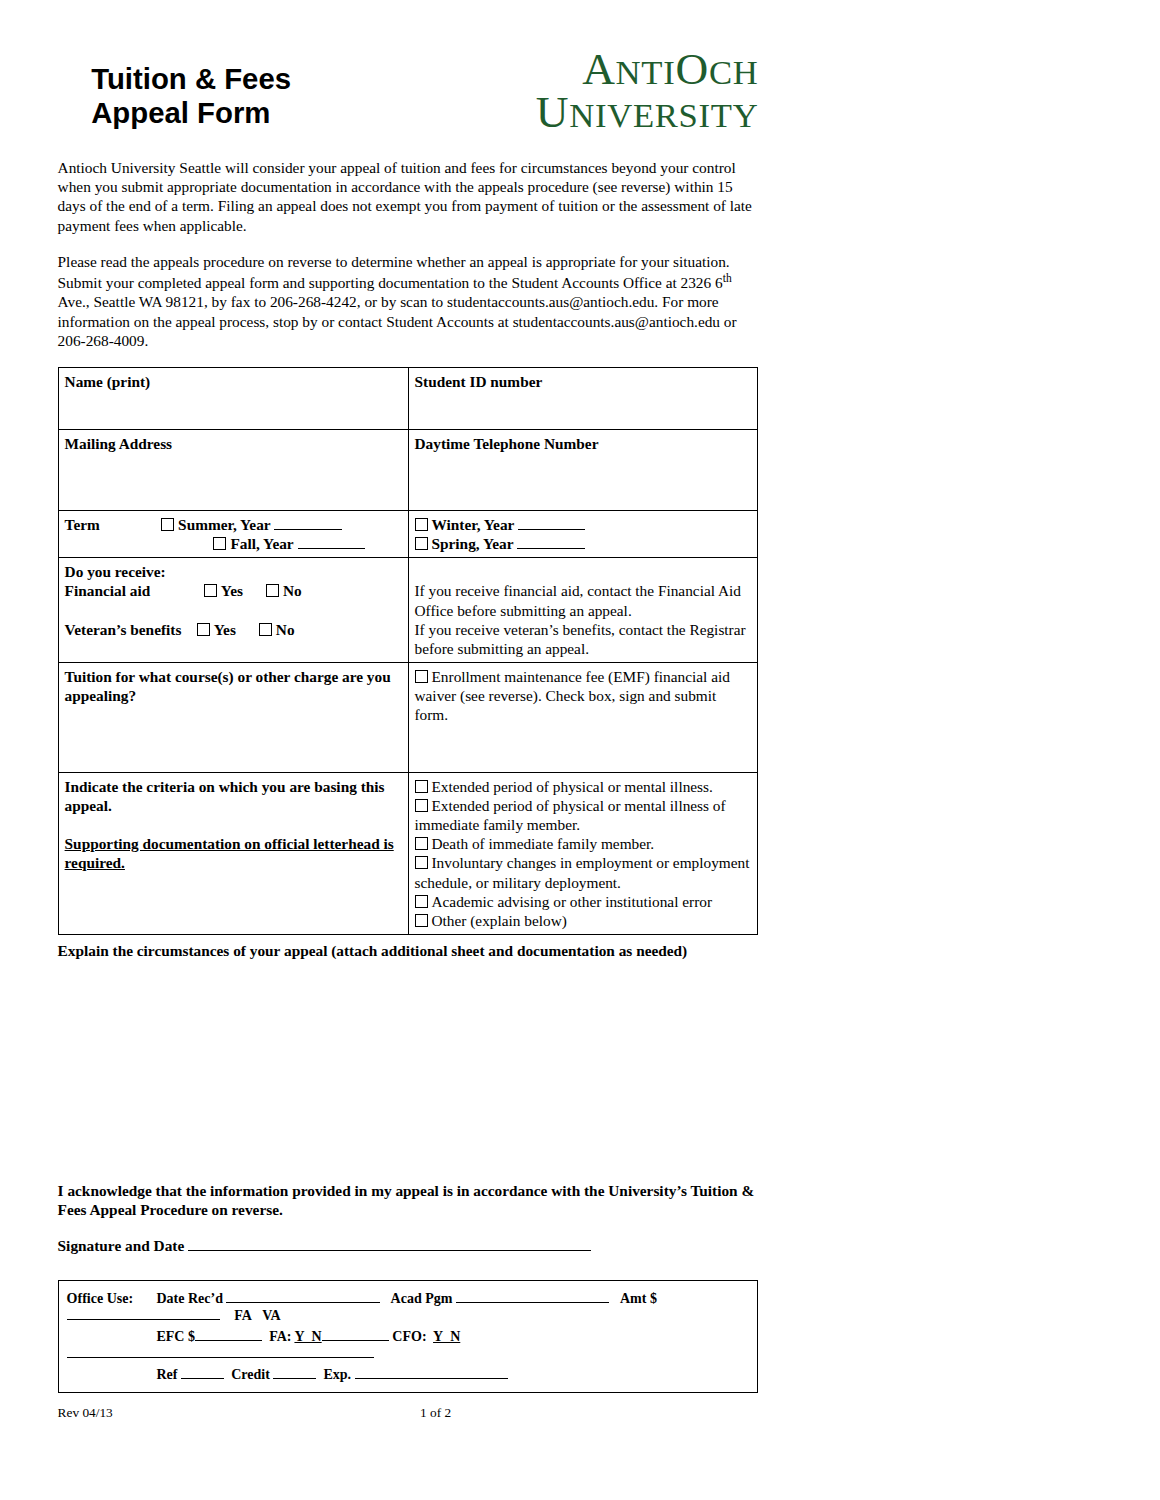Tuition & Fees
Appeal Form
ANTIOCH UNIVERSITY
Antioch University Seattle will consider your appeal of tuition and fees for circumstances beyond your control when you submit appropriate documentation in accordance with the appeals procedure (see reverse) within 15 days of the end of a term. Filing an appeal does not exempt you from payment of tuition or the assessment of late payment fees when applicable.
Please read the appeals procedure on reverse to determine whether an appeal is appropriate for your situation. Submit your completed appeal form and supporting documentation to the Student Accounts Office at 2326 6th Ave., Seattle WA 98121, by fax to 206-268-4242, or by scan to studentaccounts.aus@antioch.edu. For more information on the appeal process, stop by or contact Student Accounts at studentaccounts.aus@antioch.edu or 206-268-4009.
| Name (print) | Student ID number |
| Mailing Address | Daytime Telephone Number |
| Term Summer, Year Fall, Year | Winter, Year Spring, Year |
| Do you receive: Financial aid Yes No Veteran’s benefits Yes No | If you receive financial aid, contact the Financial Aid Office before submitting an appeal. If you receive veteran’s benefits, contact the Registrar before submitting an appeal. |
| Tuition for what course(s) or other charge are you appealing? | Enrollment maintenance fee (EMF) financial aid waiver (see reverse). Check box, sign and submit form. |
| Indicate the criteria on which you are basing this appeal. Supporting documentation on official letterhead is required. | Extended period of physical or mental illness. Extended period of physical or mental illness of immediate family member. Death of immediate family member. Involuntary changes in employment or employment schedule, or military deployment. Academic advising or other institutional error Other (explain below) |
Explain the circumstances of your appeal (attach additional sheet and documentation as needed)
I acknowledge that the information provided in my appeal is in accordance with the University’s Tuition & Fees Appeal Procedure on reverse.
Signature and Date
Office Use: Date Rec’d Acad Pgm Amt $ FA VA
EFC $ FA: Y N CFO: Y N
Ref Credit Exp.
Rev 04/13
1 of 2